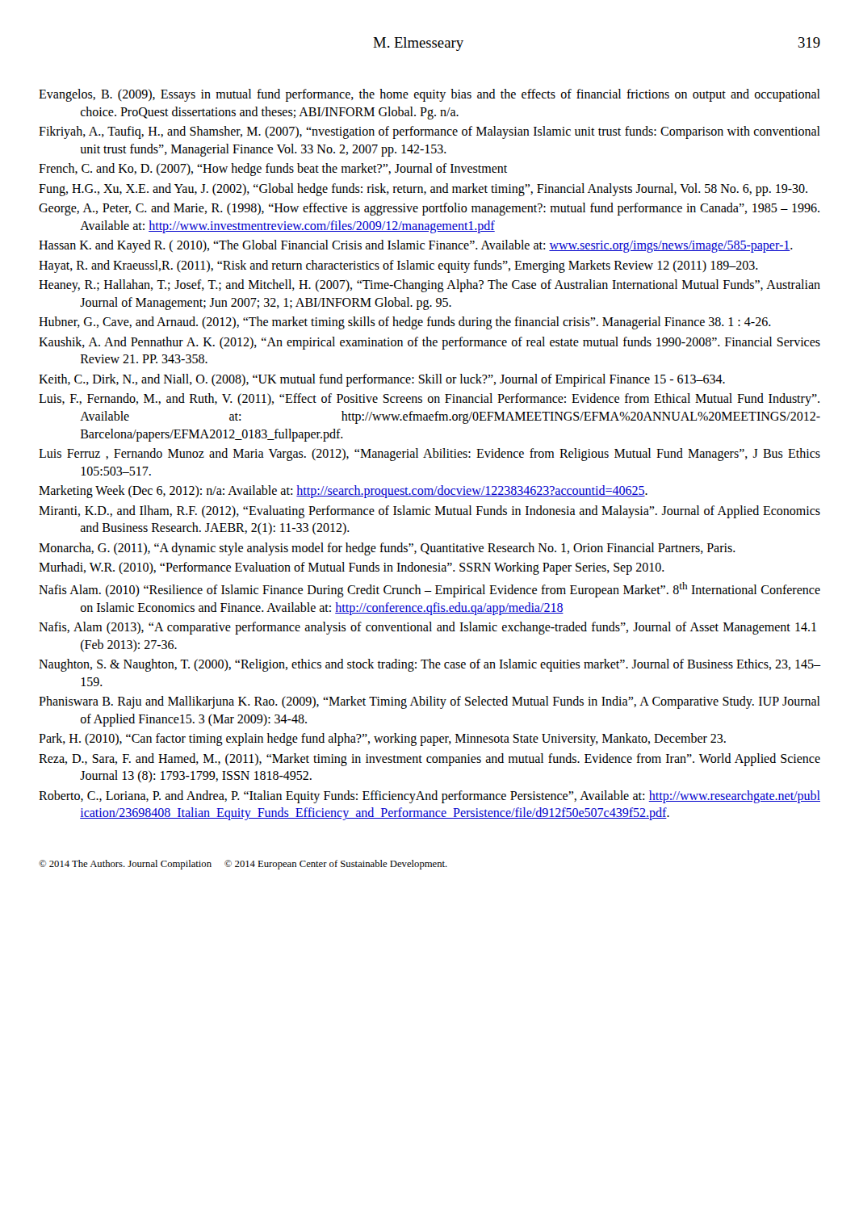M. Elmesseary 319
Evangelos, B. (2009), Essays in mutual fund performance, the home equity bias and the effects of financial frictions on output and occupational choice. ProQuest dissertations and theses; ABI/INFORM Global. Pg. n/a.
Fikriyah, A., Taufiq, H., and Shamsher, M. (2007), “nvestigation of performance of Malaysian Islamic unit trust funds: Comparison with conventional unit trust funds”, Managerial Finance Vol. 33 No. 2, 2007 pp. 142-153.
French, C. and Ko, D. (2007), “How hedge funds beat the market?”, Journal of Investment
Fung, H.G., Xu, X.E. and Yau, J. (2002), “Global hedge funds: risk, return, and market timing”, Financial Analysts Journal, Vol. 58 No. 6, pp. 19-30.
George, A., Peter, C. and Marie, R. (1998), “How effective is aggressive portfolio management?: mutual fund performance in Canada”, 1985 – 1996. Available at: http://www.investmentreview.com/files/2009/12/management1.pdf
Hassan K. and Kayed R. ( 2010), “The Global Financial Crisis and Islamic Finance”. Available at: www.sesric.org/imgs/news/image/585-paper-1.
Hayat, R. and Kraeussl,R. (2011), “Risk and return characteristics of Islamic equity funds”, Emerging Markets Review 12 (2011) 189–203.
Heaney, R.; Hallahan, T.; Josef, T.; and Mitchell, H. (2007), “Time-Changing Alpha? The Case of Australian International Mutual Funds”, Australian Journal of Management; Jun 2007; 32, 1; ABI/INFORM Global. pg. 95.
Hubner, G., Cave, and Arnaud. (2012), “The market timing skills of hedge funds during the financial crisis”. Managerial Finance 38. 1 : 4-26.
Kaushik, A. And Pennathur A. K. (2012), “An empirical examination of the performance of real estate mutual funds 1990-2008”. Financial Services Review 21. PP. 343-358.
Keith, C., Dirk, N., and Niall, O. (2008), “UK mutual fund performance: Skill or luck?”, Journal of Empirical Finance 15 - 613–634.
Luis, F., Fernando, M., and Ruth, V. (2011), “Effect of Positive Screens on Financial Performance: Evidence from Ethical Mutual Fund Industry”. Available at: http://www.efmaefm.org/0EFMAMEETINGS/EFMA%20ANNUAL%20MEETINGS/2012-Barcelona/papers/EFMA2012_0183_fullpaper.pdf.
Luis Ferruz , Fernando Munoz and Maria Vargas. (2012), “Managerial Abilities: Evidence from Religious Mutual Fund Managers”, J Bus Ethics 105:503–517.
Marketing Week (Dec 6, 2012): n/a: Available at: http://search.proquest.com/docview/1223834623?accountid=40625.
Miranti, K.D., and Ilham, R.F. (2012), “Evaluating Performance of Islamic Mutual Funds in Indonesia and Malaysia”. Journal of Applied Economics and Business Research. JAEBR, 2(1): 11-33 (2012).
Monarcha, G. (2011), “A dynamic style analysis model for hedge funds”, Quantitative Research No. 1, Orion Financial Partners, Paris.
Murhadi, W.R. (2010), “Performance Evaluation of Mutual Funds in Indonesia”. SSRN Working Paper Series, Sep 2010.
Nafis Alam. (2010) “Resilience of Islamic Finance During Credit Crunch – Empirical Evidence from European Market”. 8th International Conference on Islamic Economics and Finance. Available at: http://conference.qfis.edu.qa/app/media/218
Nafis, Alam (2013), “A comparative performance analysis of conventional and Islamic exchange-traded funds”, Journal of Asset Management 14.1 (Feb 2013): 27-36.
Naughton, S. & Naughton, T. (2000), “Religion, ethics and stock trading: The case of an Islamic equities market”. Journal of Business Ethics, 23, 145–159.
Phaniswara B. Raju and Mallikarjuna K. Rao. (2009), “Market Timing Ability of Selected Mutual Funds in India”, A Comparative Study. IUP Journal of Applied Finance15. 3 (Mar 2009): 34-48.
Park, H. (2010), “Can factor timing explain hedge fund alpha?”, working paper, Minnesota State University, Mankato, December 23.
Reza, D., Sara, F. and Hamed, M., (2011), “Market timing in investment companies and mutual funds. Evidence from Iran”. World Applied Science Journal 13 (8): 1793-1799, ISSN 1818-4952.
Roberto, C., Loriana, P. and Andrea, P. “Italian Equity Funds: EfficiencyAnd performance Persistence”, Available at: http://www.researchgate.net/publication/23698408_Italian_Equity_Funds_Efficiency_and_Performance_Persistence/file/d912f50e507c439f52.pdf.
© 2014 The Authors. Journal Compilation © 2014 European Center of Sustainable Development.